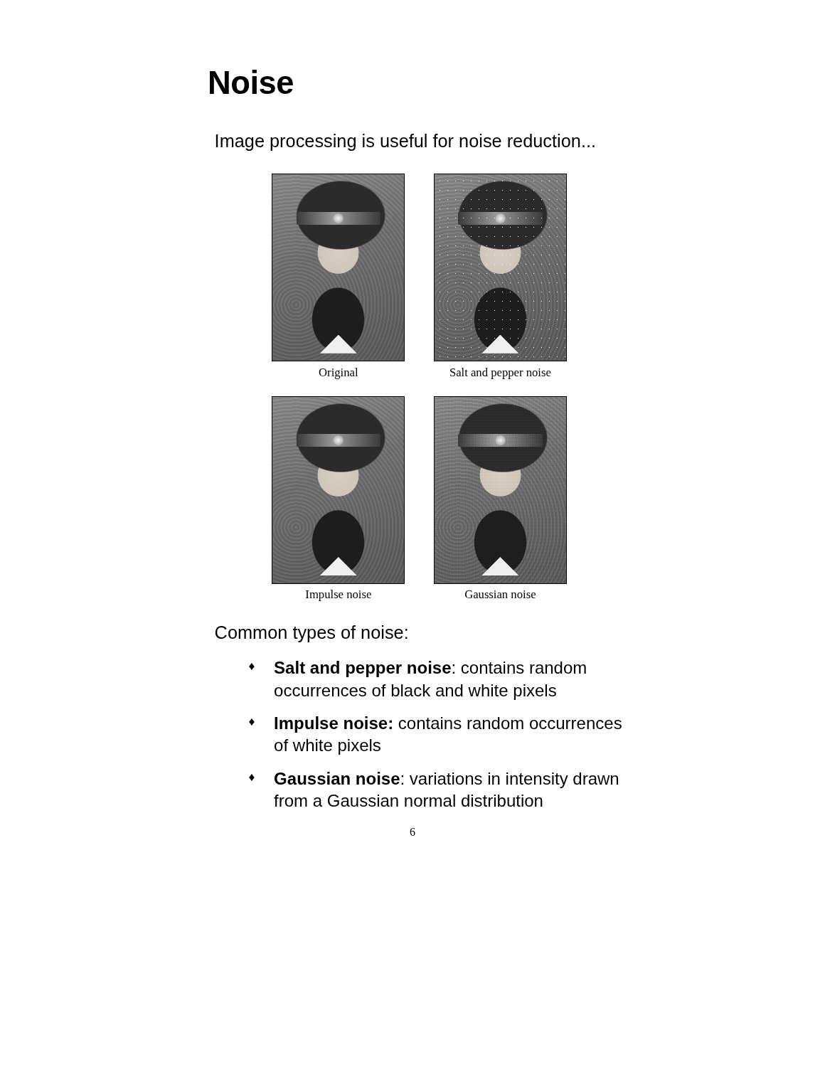Noise
Image processing is useful for noise reduction...
Original Salt and pepper noise
Impulse noise Gaussian noise
Common types of noise:
Salt and pepper noise: contains random occurrences of black and white pixels
Impulse noise: contains random occurrences of white pixels
Gaussian noise: variations in intensity drawn from a Gaussian normal distribution
6